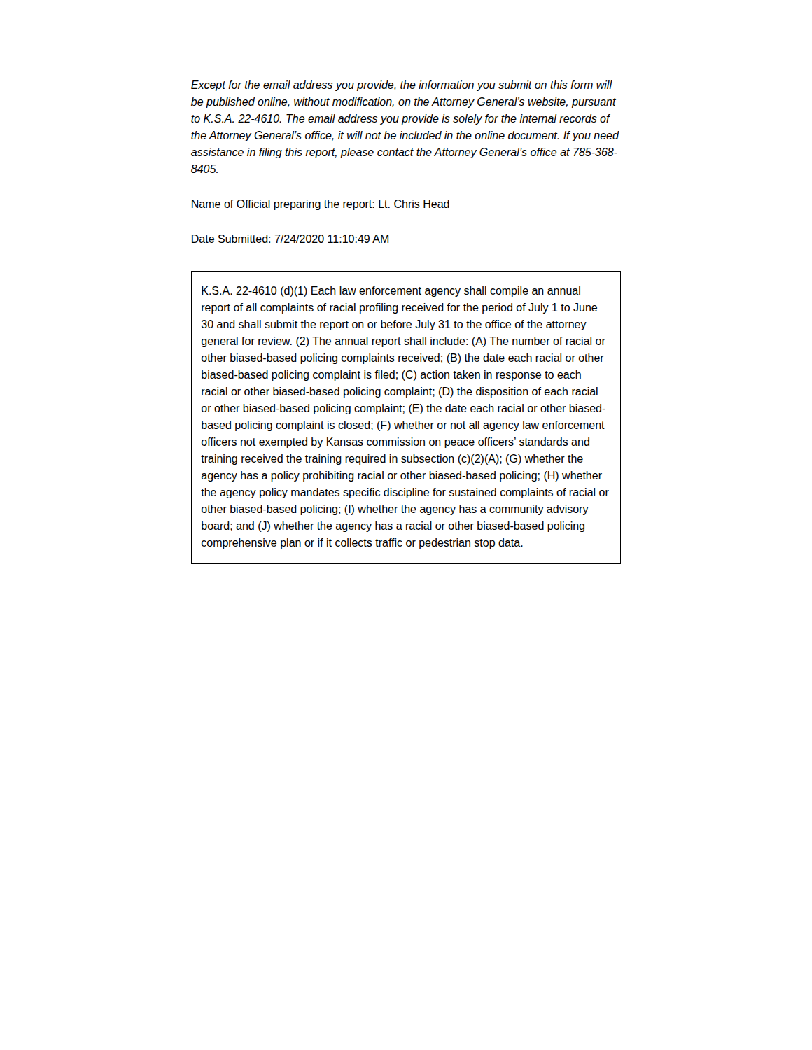Except for the email address you provide, the information you submit on this form will be published online, without modification, on the Attorney General’s website, pursuant to K.S.A. 22-4610. The email address you provide is solely for the internal records of the Attorney General’s office, it will not be included in the online document. If you need assistance in filing this report, please contact the Attorney General’s office at 785-368-8405.
Name of Official preparing the report: Lt. Chris Head
Date Submitted: 7/24/2020 11:10:49 AM
K.S.A. 22-4610 (d)(1) Each law enforcement agency shall compile an annual report of all complaints of racial profiling received for the period of July 1 to June 30 and shall submit the report on or before July 31 to the office of the attorney general for review. (2) The annual report shall include: (A) The number of racial or other biased-based policing complaints received; (B) the date each racial or other biased-based policing complaint is filed; (C) action taken in response to each racial or other biased-based policing complaint; (D) the disposition of each racial or other biased-based policing complaint; (E) the date each racial or other biased-based policing complaint is closed; (F) whether or not all agency law enforcement officers not exempted by Kansas commission on peace officers’ standards and training received the training required in subsection (c)(2)(A); (G) whether the agency has a policy prohibiting racial or other biased-based policing; (H) whether the agency policy mandates specific discipline for sustained complaints of racial or other biased-based policing; (I) whether the agency has a community advisory board; and (J) whether the agency has a racial or other biased-based policing comprehensive plan or if it collects traffic or pedestrian stop data.